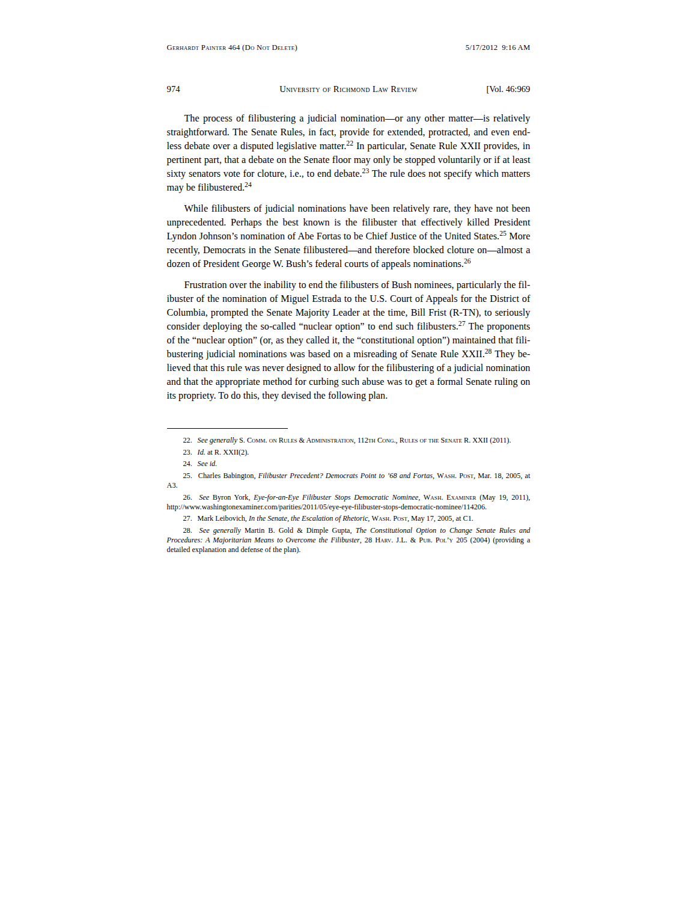Gerhardt Painter 464 (Do Not Delete)
5/17/2012 9:16 AM
974
University of Richmond Law Review
[Vol. 46:969
The process of filibustering a judicial nomination—or any other matter—is relatively straightforward. The Senate Rules, in fact, provide for extended, protracted, and even endless debate over a disputed legislative matter.22 In particular, Senate Rule XXII provides, in pertinent part, that a debate on the Senate floor may only be stopped voluntarily or if at least sixty senators vote for cloture, i.e., to end debate.23 The rule does not specify which matters may be filibustered.24
While filibusters of judicial nominations have been relatively rare, they have not been unprecedented. Perhaps the best known is the filibuster that effectively killed President Lyndon Johnson’s nomination of Abe Fortas to be Chief Justice of the United States.25 More recently, Democrats in the Senate filibustered—and therefore blocked cloture on—almost a dozen of President George W. Bush’s federal courts of appeals nominations.26
Frustration over the inability to end the filibusters of Bush nominees, particularly the filibuster of the nomination of Miguel Estrada to the U.S. Court of Appeals for the District of Columbia, prompted the Senate Majority Leader at the time, Bill Frist (R-TN), to seriously consider deploying the so-called “nuclear option” to end such filibusters.27 The proponents of the “nuclear option” (or, as they called it, the “constitutional option”) maintained that filibustering judicial nominations was based on a misreading of Senate Rule XXII.28 They believed that this rule was never designed to allow for the filibustering of a judicial nomination and that the appropriate method for curbing such abuse was to get a formal Senate ruling on its propriety. To do this, they devised the following plan.
22. See generally S. Comm. on Rules & Administration, 112th Cong., Rules of the Senate R. XXII (2011).
23. Id. at R. XXII(2).
24. See id.
25. Charles Babington, Filibuster Precedent? Democrats Point to ’68 and Fortas, Wash. Post, Mar. 18, 2005, at A3.
26. See Byron York, Eye-for-an-Eye Filibuster Stops Democratic Nominee, Wash. Examiner (May 19, 2011), http://www.washingtonexaminer.com/parities/2011/05/eye-eye-filibuster-stops-democratic-nominee/114206.
27. Mark Leibovich, In the Senate, the Escalation of Rhetoric, Wash. Post, May 17, 2005, at C1.
28. See generally Martin B. Gold & Dimple Gupta, The Constitutional Option to Change Senate Rules and Procedures: A Majoritarian Means to Overcome the Filibuster, 28 Harv. J.L. & Pub. Pol’y 205 (2004) (providing a detailed explanation and defense of the plan).